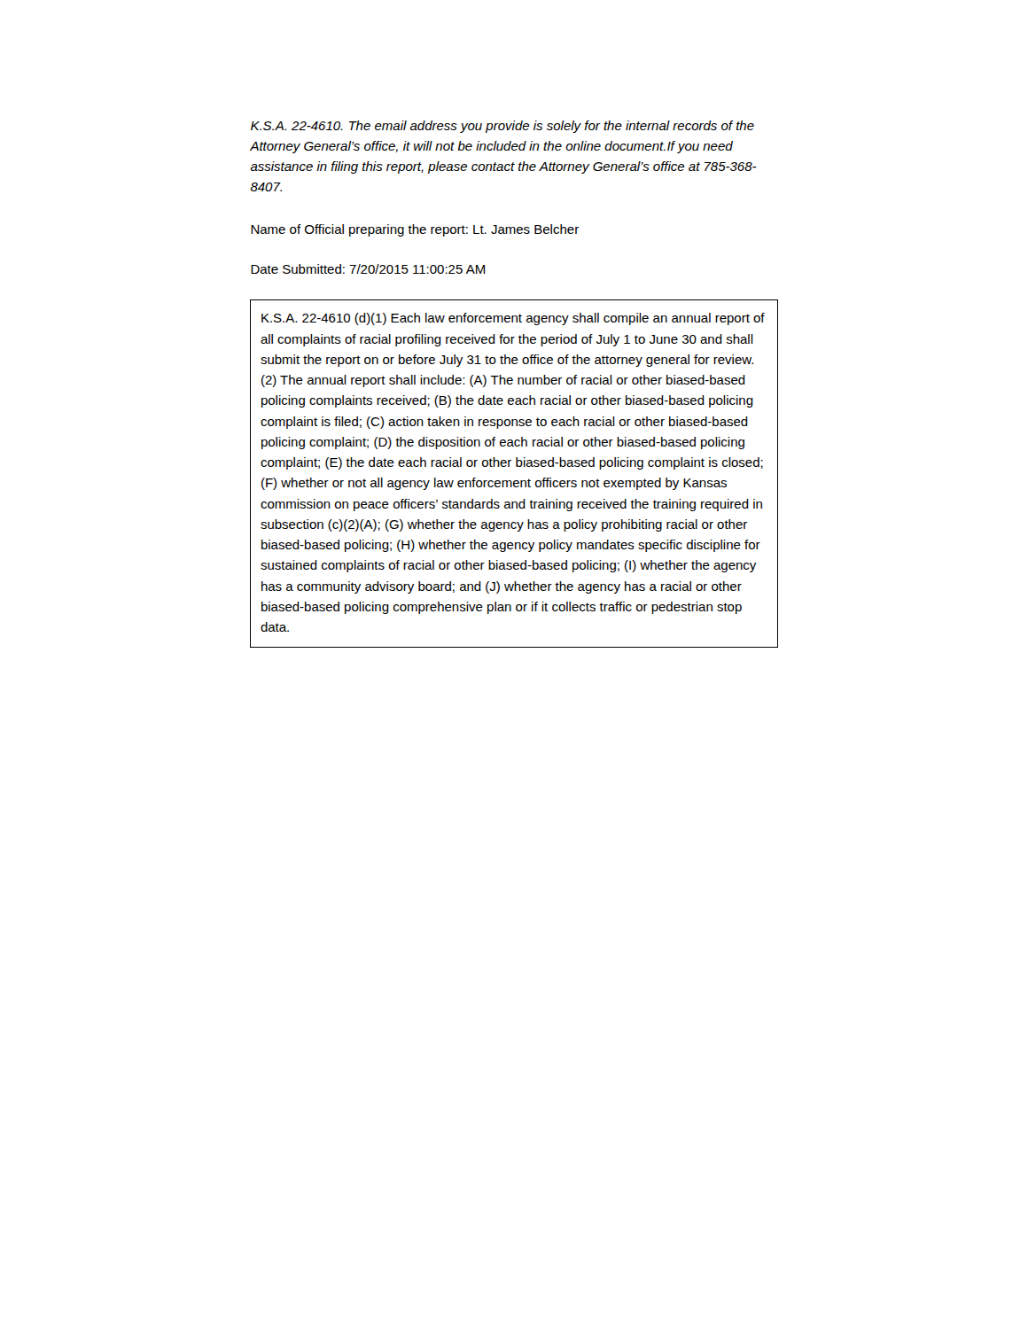K.S.A. 22-4610. The email address you provide is solely for the internal records of the Attorney General’s office, it will not be included in the online document.If you need assistance in filing this report, please contact the Attorney General’s office at 785-368-8407.
Name of Official preparing the report: Lt. James Belcher
Date Submitted: 7/20/2015 11:00:25 AM
K.S.A. 22-4610 (d)(1) Each law enforcement agency shall compile an annual report of all complaints of racial profiling received for the period of July 1 to June 30 and shall submit the report on or before July 31 to the office of the attorney general for review. (2) The annual report shall include: (A) The number of racial or other biased-based policing complaints received; (B) the date each racial or other biased-based policing complaint is filed; (C) action taken in response to each racial or other biased-based policing complaint; (D) the disposition of each racial or other biased-based policing complaint; (E) the date each racial or other biased-based policing complaint is closed; (F) whether or not all agency law enforcement officers not exempted by Kansas commission on peace officers’ standards and training received the training required in subsection (c)(2)(A); (G) whether the agency has a policy prohibiting racial or other biased-based policing; (H) whether the agency policy mandates specific discipline for sustained complaints of racial or other biased-based policing; (I) whether the agency has a community advisory board; and (J) whether the agency has a racial or other biased-based policing comprehensive plan or if it collects traffic or pedestrian stop data.